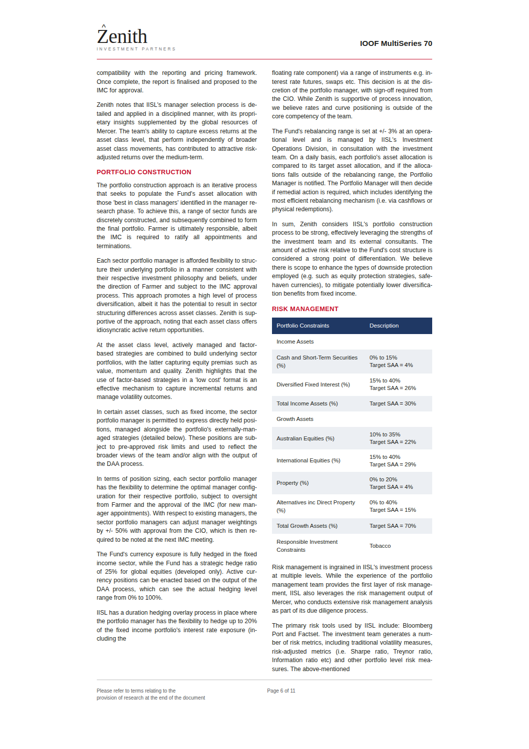Zen^ith
Investment Partners
IOOF MultiSeries 70
compatibility with the reporting and pricing framework. Once complete, the report is finalised and proposed to the IMC for approval.
Zenith notes that IISL's manager selection process is detailed and applied in a disciplined manner, with its proprietary insights supplemented by the global resources of Mercer. The team's ability to capture excess returns at the asset class level, that perform independently of broader asset class movements, has contributed to attractive risk-adjusted returns over the medium-term.
Portfolio Construction
The portfolio construction approach is an iterative process that seeks to populate the Fund's asset allocation with those 'best in class managers' identified in the manager research phase. To achieve this, a range of sector funds are discretely constructed, and subsequently combined to form the final portfolio. Farmer is ultimately responsible, albeit the IMC is required to ratify all appointments and terminations.
Each sector portfolio manager is afforded flexibility to structure their underlying portfolio in a manner consistent with their respective investment philosophy and beliefs, under the direction of Farmer and subject to the IMC approval process. This approach promotes a high level of process diversification, albeit it has the potential to result in sector structuring differences across asset classes. Zenith is supportive of the approach, noting that each asset class offers idiosyncratic active return opportunities.
At the asset class level, actively managed and factor-based strategies are combined to build underlying sector portfolios, with the latter capturing equity premias such as value, momentum and quality. Zenith highlights that the use of factor-based strategies in a 'low cost' format is an effective mechanism to capture incremental returns and manage volatility outcomes.
In certain asset classes, such as fixed income, the sector portfolio manager is permitted to express directly held positions, managed alongside the portfolio's externally-managed strategies (detailed below). These positions are subject to pre-approved risk limits and used to reflect the broader views of the team and/or align with the output of the DAA process.
In terms of position sizing, each sector portfolio manager has the flexibility to determine the optimal manager configuration for their respective portfolio, subject to oversight from Farmer and the approval of the IMC (for new manager appointments). With respect to existing managers, the sector portfolio managers can adjust manager weightings by +/- 50% with approval from the CIO, which is then required to be noted at the next IMC meeting.
The Fund's currency exposure is fully hedged in the fixed income sector, while the Fund has a strategic hedge ratio of 25% for global equities (developed only). Active currency positions can be enacted based on the output of the DAA process, which can see the actual hedging level range from 0% to 100%.
IISL has a duration hedging overlay process in place where the portfolio manager has the flexibility to hedge up to 20% of the fixed income portfolio's interest rate exposure (including the
floating rate component) via a range of instruments e.g. interest rate futures, swaps etc. This decision is at the discretion of the portfolio manager, with sign-off required from the CIO. While Zenith is supportive of process innovation, we believe rates and curve positioning is outside of the core competency of the team.
The Fund's rebalancing range is set at +/- 3% at an operational level and is managed by IISL's Investment Operations Division, in consultation with the investment team. On a daily basis, each portfolio's asset allocation is compared to its target asset allocation, and if the allocations falls outside of the rebalancing range, the Portfolio Manager is notified. The Portfolio Manager will then decide if remedial action is required, which includes identifying the most efficient rebalancing mechanism (i.e. via cashflows or physical redemptions).
In sum, Zenith considers IISL's portfolio construction process to be strong, effectively leveraging the strengths of the investment team and its external consultants. The amount of active risk relative to the Fund's cost structure is considered a strong point of differentiation. We believe there is scope to enhance the types of downside protection employed (e.g. such as equity protection strategies, safehaven currencies), to mitigate potentially lower diversification benefits from fixed income.
Risk Management
| Portfolio Constraints | Description |
| --- | --- |
| Income Assets | |
| Cash and Short-Term Securities (%) | 0% to 15% Target SAA = 4% |
| Diversified Fixed Interest (%) | 15% to 40% Target SAA = 26% |
| Total Income Assets (%) | Target SAA = 30% |
| Growth Assets | |
| Australian Equities (%) | 10% to 35% Target SAA = 22% |
| International Equities (%) | 15% to 40% Target SAA = 29% |
| Property (%) | 0% to 20% Target SAA = 4% |
| Alternatives inc Direct Property (%) | 0% to 40% Target SAA = 15% |
| Total Growth Assets (%) | Target SAA = 70% |
| Responsible Investment Constraints | Tobacco |
Risk management is ingrained in IISL's investment process at multiple levels. While the experience of the portfolio management team provides the first layer of risk management, IISL also leverages the risk management output of Mercer, who conducts extensive risk management analysis as part of its due diligence process.
The primary risk tools used by IISL include: Bloomberg Port and Factset. The investment team generates a number of risk metrics, including traditional volatility measures, risk-adjusted metrics (i.e. Sharpe ratio, Treynor ratio, Information ratio etc) and other portfolio level risk measures. The above-mentioned
Please refer to terms relating to the
provision of research at the end of the document
Page 6 of 11